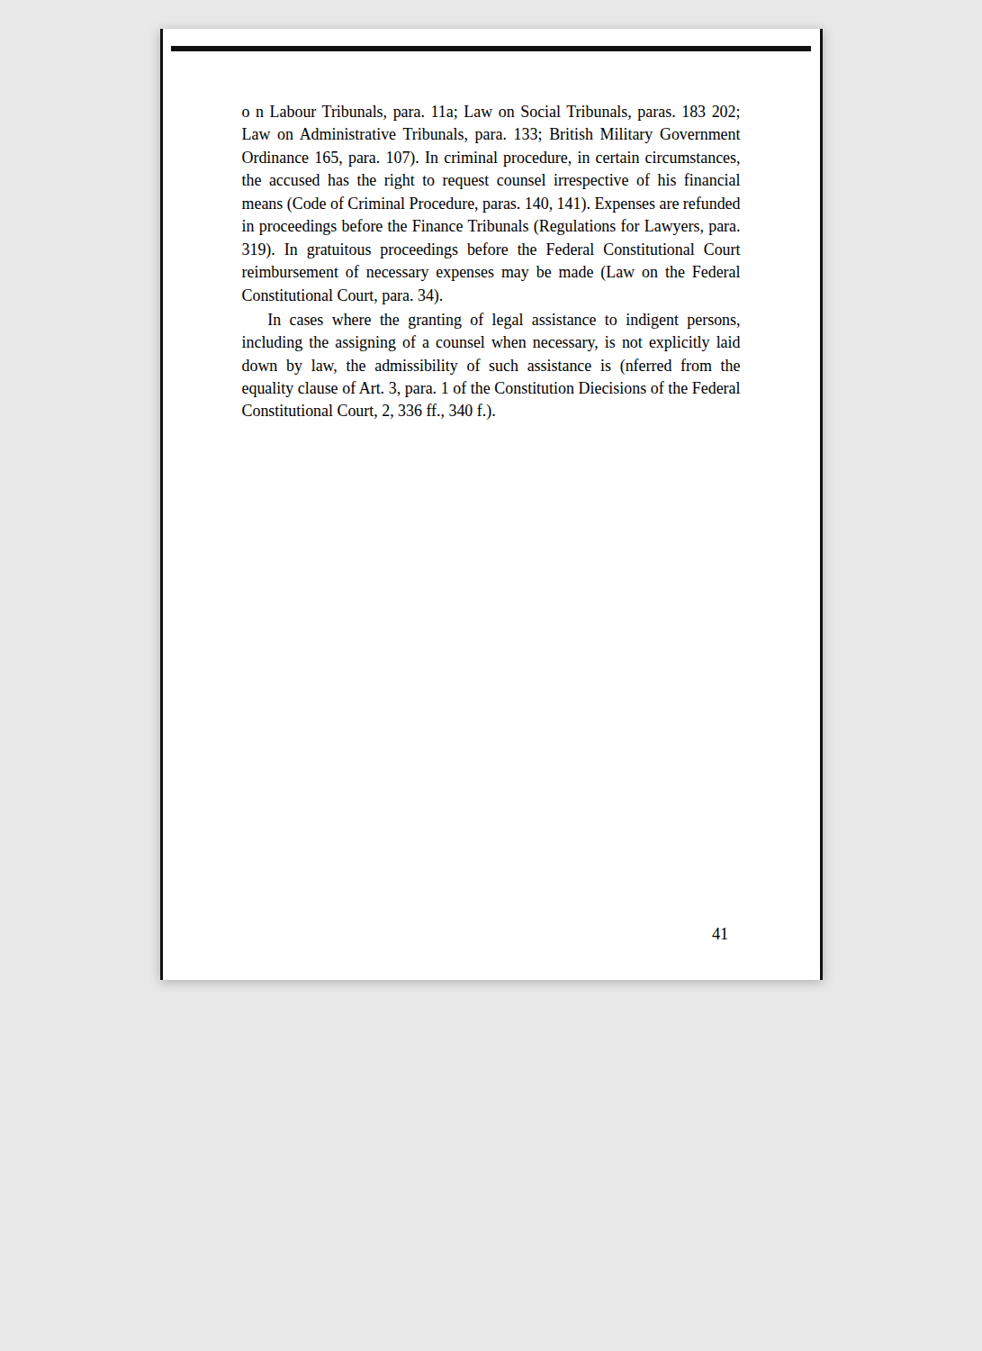o n Labour Tribunals, para. 11a; Law on Social Tribunals, paras. 183 202; Law on Administrative Tribunals, para. 133; British Military Government Ordinance 165, para. 107). In criminal procedure, in certain circumstances, the accused has the right to request counsel irrespective of his financial means (Code of Criminal Procedure, paras. 140, 141). Expenses are refunded in proceedings before the Finance Tribunals (Regulations for Lawyers, para. 319). In gratuitous proceedings before the Federal Constitutional Court reimbursement of necessary expenses may be made (Law on the Federal Constitutional Court, para. 34).
In cases where the granting of legal assistance to indigent persons, including the assigning of a counsel when necessary, is not explicitly laid down by law, the admissibility of such assistance is (nferred from the equality clause of Art. 3, para. 1 of the Constitution Diecisions of the Federal Constitutional Court, 2, 336 ff., 340 f.).
41